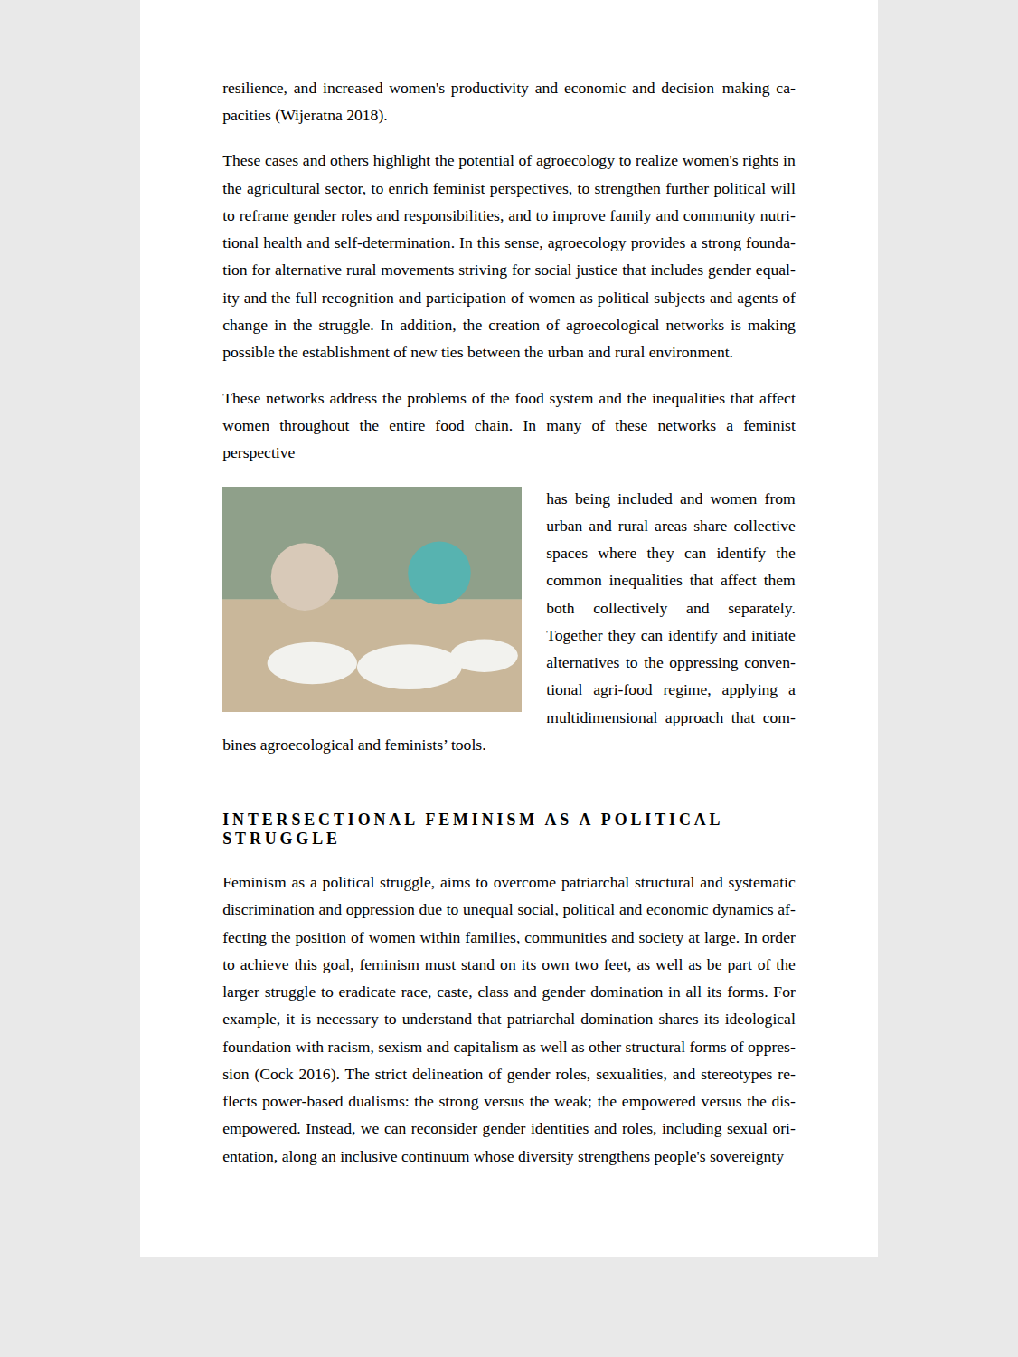resilience, and increased women's productivity and economic and decision–making capacities (Wijeratna 2018).
These cases and others highlight the potential of agroecology to realize women's rights in the agricultural sector, to enrich feminist perspectives, to strengthen further political will to reframe gender roles and responsibilities, and to improve family and community nutritional health and self-determination. In this sense, agroecology provides a strong foundation for alternative rural movements striving for social justice that includes gender equality and the full recognition and participation of women as political subjects and agents of change in the struggle. In addition, the creation of agroecological networks is making possible the establishment of new ties between the urban and rural environment.
These networks address the problems of the food system and the inequalities that affect women throughout the entire food chain. In many of these networks a feminist perspective
has being included and women from urban and rural areas share collective spaces where they can identify the common inequalities that affect them both collectively and separately. Together they can identify and initiate alternatives to the oppressing conventional agri-food regime, applying a multidimensional approach that combines agroecological and feminists’ tools.
INTERSECTIONAL FEMINISM AS A POLITICAL STRUGGLE
Feminism as a political struggle, aims to overcome patriarchal structural and systematic discrimination and oppression due to unequal social, political and economic dynamics affecting the position of women within families, communities and society at large. In order to achieve this goal, feminism must stand on its own two feet, as well as be part of the larger struggle to eradicate race, caste, class and gender domination in all its forms. For example, it is necessary to understand that patriarchal domination shares its ideological foundation with racism, sexism and capitalism as well as other structural forms of oppression (Cock 2016). The strict delineation of gender roles, sexualities, and stereotypes reflects power-based dualisms: the strong versus the weak; the empowered versus the disempowered. Instead, we can reconsider gender identities and roles, including sexual orientation, along an inclusive continuum whose diversity strengthens people's sovereignty